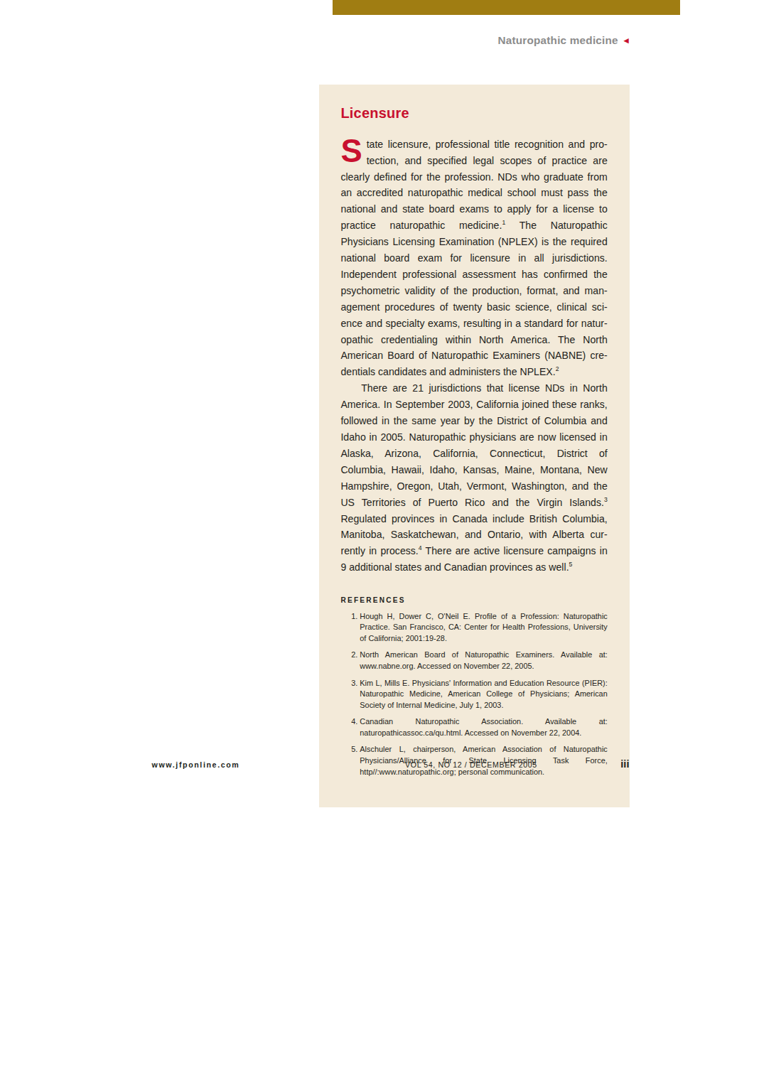Naturopathic medicine ◂
Licensure
State licensure, professional title recognition and protection, and specified legal scopes of practice are clearly defined for the profession. NDs who graduate from an accredited naturopathic medical school must pass the national and state board exams to apply for a license to practice naturopathic medicine.1 The Naturopathic Physicians Licensing Examination (NPLEX) is the required national board exam for licensure in all jurisdictions. Independent professional assessment has confirmed the psychometric validity of the production, format, and management procedures of twenty basic science, clinical science and specialty exams, resulting in a standard for naturopathic credentialing within North America. The North American Board of Naturopathic Examiners (NABNE) credentials candidates and administers the NPLEX.2
There are 21 jurisdictions that license NDs in North America. In September 2003, California joined these ranks, followed in the same year by the District of Columbia and Idaho in 2005. Naturopathic physicians are now licensed in Alaska, Arizona, California, Connecticut, District of Columbia, Hawaii, Idaho, Kansas, Maine, Montana, New Hampshire, Oregon, Utah, Vermont, Washington, and the US Territories of Puerto Rico and the Virgin Islands.3 Regulated provinces in Canada include British Columbia, Manitoba, Saskatchewan, and Ontario, with Alberta currently in process.4 There are active licensure campaigns in 9 additional states and Canadian provinces as well.5
REFERENCES
Hough H, Dower C, O'Neil E. Profile of a Profession: Naturopathic Practice. San Francisco, CA: Center for Health Professions, University of California; 2001:19-28.
North American Board of Naturopathic Examiners. Available at: www.nabne.org. Accessed on November 22, 2005.
Kim L, Mills E. Physicians' Information and Education Resource (PIER): Naturopathic Medicine, American College of Physicians; American Society of Internal Medicine, July 1, 2003.
Canadian Naturopathic Association. Available at: naturopathicassoc.ca/qu.html. Accessed on November 22, 2004.
Alschuler L, chairperson, American Association of Naturopathic Physicians/Alliance for State Licensing Task Force, http//:www.naturopathic.org; personal communication.
www.jfponline.com
VOL 54, NO 12 / DECEMBER 2005
iii